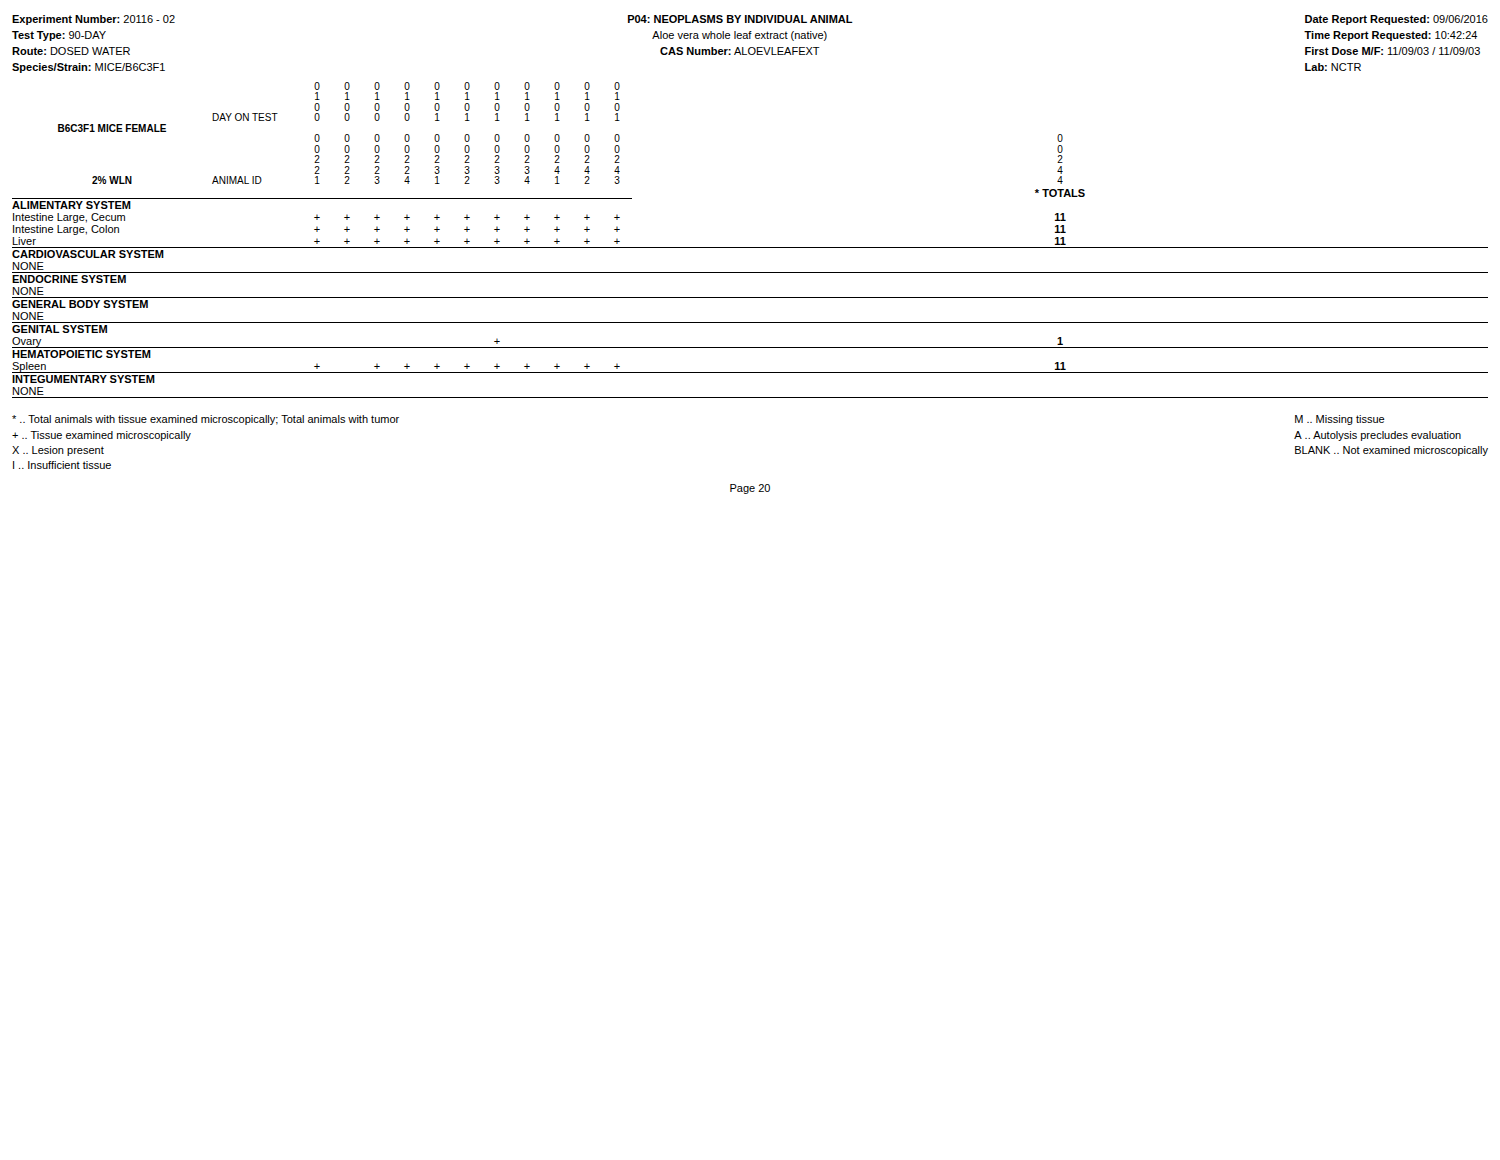Experiment Number: 20116 - 02
Test Type: 90-DAY
Route: DOSED WATER
Species/Strain: MICE/B6C3F1
P04: NEOPLASMS BY INDIVIDUAL ANIMAL
Aloe vera whole leaf extract (native)
CAS Number: ALOEVLEAFEXT
Date Report Requested: 09/06/2016
Time Report Requested: 10:42:24
First Dose M/F: 11/09/03 / 11/09/03
Lab: NCTR
| B6C3F1 MICE FEMALE | DAY ON TEST | 0 1 0 0 | 0 1 0 0 | 0 1 0 0 | 0 1 0 0 | 0 1 0 1 | 0 1 0 1 | 0 1 0 1 | 0 1 0 1 | 0 1 0 1 | 0 1 0 1 | 0 1 0 1 | |
| 2% WLN | ANIMAL ID | 0 0 2 2 1 | 0 0 2 2 2 | 0 0 2 2 3 | 0 0 2 2 4 | 0 0 2 3 1 | 0 0 2 3 2 | 0 0 2 3 3 | 0 0 2 3 4 | 0 0 2 4 1 | 0 0 2 4 2 | 0 0 2 4 3 | 0 0 2 4 4 |
| | * TOTALS |
| ALIMENTARY SYSTEM |
| Intestine Large, Cecum | + | + | + | + | + | + | + | + | + | + | + | 11 |
| Intestine Large, Colon | + | + | + | + | + | + | + | + | + | + | + | 11 |
| Liver | + | + | + | + | + | + | + | + | + | + | + | 11 |
| CARDIOVASCULAR SYSTEM |
| NONE |
| ENDOCRINE SYSTEM |
| NONE |
| GENERAL BODY SYSTEM |
| NONE |
| GENITAL SYSTEM |
| Ovary | | | | | | | + | | | | | 1 |
| HEMATOPOIETIC SYSTEM |
| Spleen | + | | + | + | + | + | + | + | + | + | + | 11 |
| INTEGUMENTARY SYSTEM |
| NONE |
* .. Total animals with tissue examined microscopically; Total animals with tumor
+ .. Tissue examined microscopically
X .. Lesion present
I .. Insufficient tissue
M .. Missing tissue
A .. Autolysis precludes evaluation
BLANK .. Not examined microscopically
Page 20